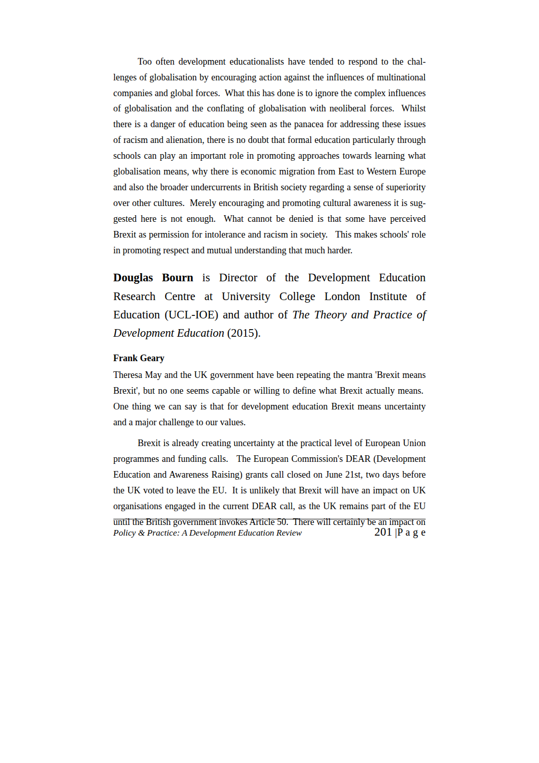Too often development educationalists have tended to respond to the challenges of globalisation by encouraging action against the influences of multinational companies and global forces. What this has done is to ignore the complex influences of globalisation and the conflating of globalisation with neoliberal forces. Whilst there is a danger of education being seen as the panacea for addressing these issues of racism and alienation, there is no doubt that formal education particularly through schools can play an important role in promoting approaches towards learning what globalisation means, why there is economic migration from East to Western Europe and also the broader undercurrents in British society regarding a sense of superiority over other cultures. Merely encouraging and promoting cultural awareness it is suggested here is not enough. What cannot be denied is that some have perceived Brexit as permission for intolerance and racism in society. This makes schools' role in promoting respect and mutual understanding that much harder.
Douglas Bourn is Director of the Development Education Research Centre at University College London Institute of Education (UCL-IOE) and author of The Theory and Practice of Development Education (2015).
Frank Geary
Theresa May and the UK government have been repeating the mantra 'Brexit means Brexit', but no one seems capable or willing to define what Brexit actually means. One thing we can say is that for development education Brexit means uncertainty and a major challenge to our values.
Brexit is already creating uncertainty at the practical level of European Union programmes and funding calls. The European Commission's DEAR (Development Education and Awareness Raising) grants call closed on June 21st, two days before the UK voted to leave the EU. It is unlikely that Brexit will have an impact on UK organisations engaged in the current DEAR call, as the UK remains part of the EU until the British government invokes Article 50. There will certainly be an impact on
Policy & Practice: A Development Education Review 201 |P a g e